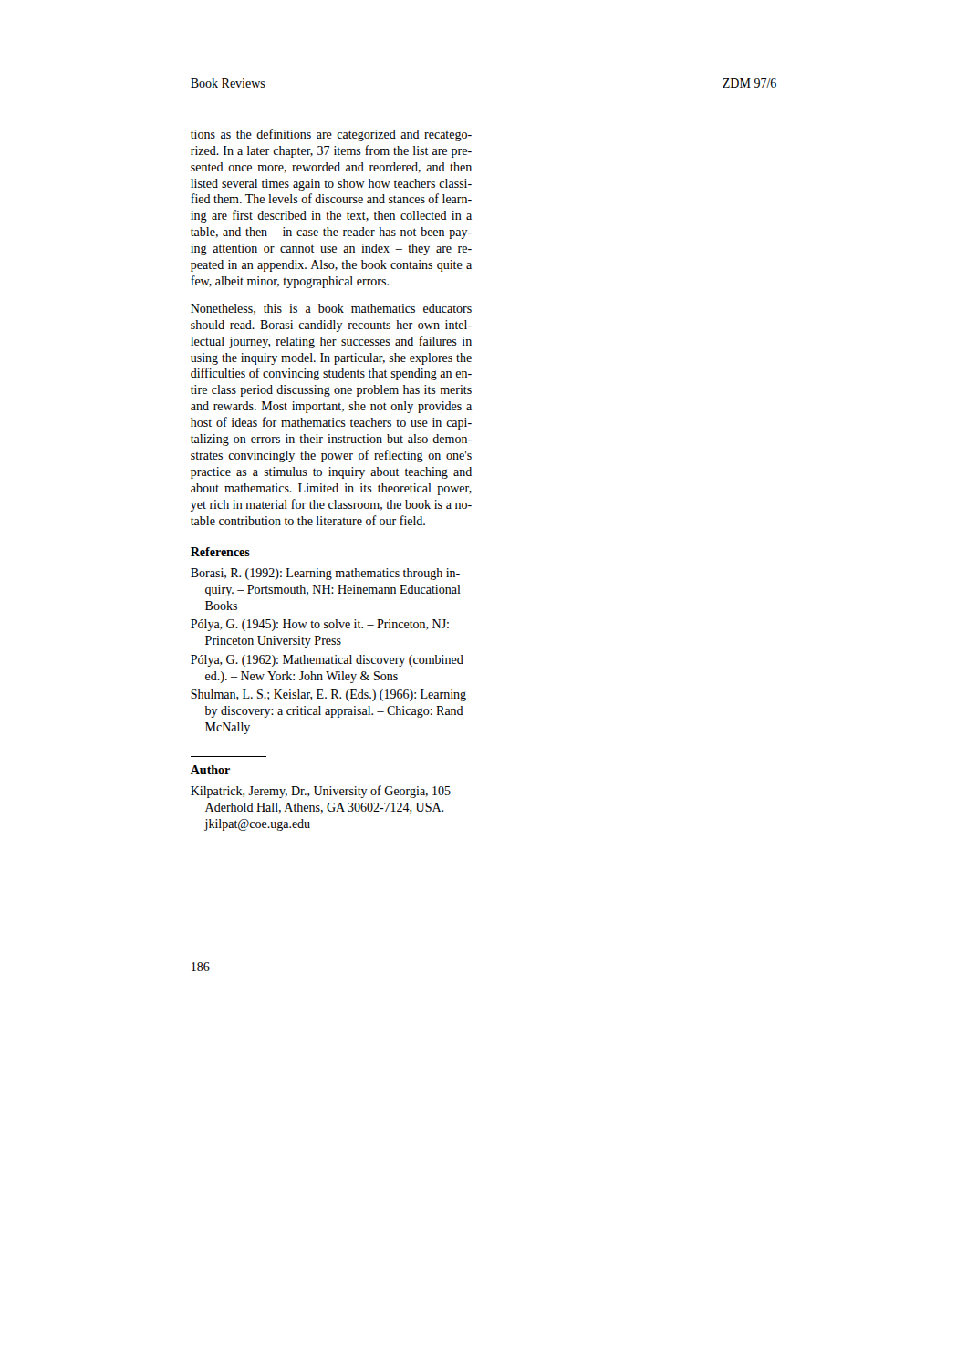Book Reviews ZDM 97/6
tions as the definitions are categorized and recategorized. In a later chapter, 37 items from the list are presented once more, reworded and reordered, and then listed several times again to show how teachers classified them. The levels of discourse and stances of learning are first described in the text, then collected in a table, and then – in case the reader has not been paying attention or cannot use an index – they are repeated in an appendix. Also, the book contains quite a few, albeit minor, typographical errors.
Nonetheless, this is a book mathematics educators should read. Borasi candidly recounts her own intellectual journey, relating her successes and failures in using the inquiry model. In particular, she explores the difficulties of convincing students that spending an entire class period discussing one problem has its merits and rewards. Most important, she not only provides a host of ideas for mathematics teachers to use in capitalizing on errors in their instruction but also demonstrates convincingly the power of reflecting on one's practice as a stimulus to inquiry about teaching and about mathematics. Limited in its theoretical power, yet rich in material for the classroom, the book is a notable contribution to the literature of our field.
References
Borasi, R. (1992): Learning mathematics through inquiry. – Portsmouth, NH: Heinemann Educational Books
Pólya, G. (1945): How to solve it. – Princeton, NJ: Princeton University Press
Pólya, G. (1962): Mathematical discovery (combined ed.). – New York: John Wiley & Sons
Shulman, L. S.; Keislar, E. R. (Eds.) (1966): Learning by discovery: a critical appraisal. – Chicago: Rand McNally
Author
Kilpatrick, Jeremy, Dr., University of Georgia, 105 Aderhold Hall, Athens, GA 30602-7124, USA. jkilpat@coe.uga.edu
186